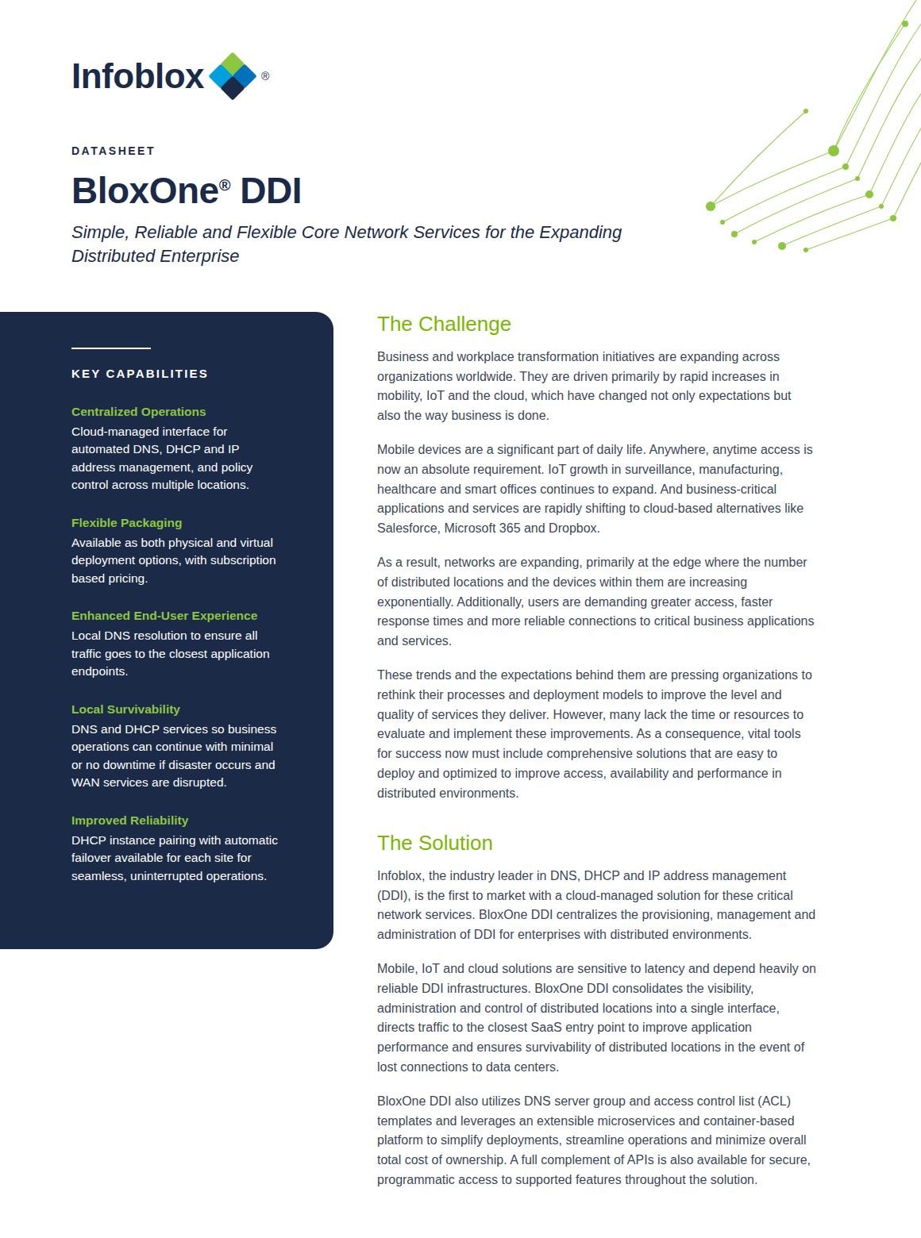Infoblox ®
Datasheet
BloxOne® DDI
Simple, Reliable and Flexible Core Network Services for the Expanding Distributed Enterprise
Key Capabilities
Centralized Operations
Cloud-managed interface for automated DNS, DHCP and IP address management, and policy control across multiple locations.
Flexible Packaging
Available as both physical and virtual deployment options, with subscription based pricing.
Enhanced End-User Experience
Local DNS resolution to ensure all traffic goes to the closest application endpoints.
Local Survivability
DNS and DHCP services so business operations can continue with minimal or no downtime if disaster occurs and WAN services are disrupted.
Improved Reliability
DHCP instance pairing with automatic failover available for each site for seamless, uninterrupted operations.
The Challenge
Business and workplace transformation initiatives are expanding across organizations worldwide. They are driven primarily by rapid increases in mobility, IoT and the cloud, which have changed not only expectations but also the way business is done.
Mobile devices are a significant part of daily life. Anywhere, anytime access is now an absolute requirement. IoT growth in surveillance, manufacturing, healthcare and smart offices continues to expand. And business-critical applications and services are rapidly shifting to cloud-based alternatives like Salesforce, Microsoft 365 and Dropbox.
As a result, networks are expanding, primarily at the edge where the number of distributed locations and the devices within them are increasing exponentially. Additionally, users are demanding greater access, faster response times and more reliable connections to critical business applications and services.
These trends and the expectations behind them are pressing organizations to rethink their processes and deployment models to improve the level and quality of services they deliver. However, many lack the time or resources to evaluate and implement these improvements. As a consequence, vital tools for success now must include comprehensive solutions that are easy to deploy and optimized to improve access, availability and performance in distributed environments.
The Solution
Infoblox, the industry leader in DNS, DHCP and IP address management (DDI), is the first to market with a cloud-managed solution for these critical network services. BloxOne DDI centralizes the provisioning, management and administration of DDI for enterprises with distributed environments.
Mobile, IoT and cloud solutions are sensitive to latency and depend heavily on reliable DDI infrastructures. BloxOne DDI consolidates the visibility, administration and control of distributed locations into a single interface, directs traffic to the closest SaaS entry point to improve application performance and ensures survivability of distributed locations in the event of lost connections to data centers.
BloxOne DDI also utilizes DNS server group and access control list (ACL) templates and leverages an extensible microservices and container-based platform to simplify deployments, streamline operations and minimize overall total cost of ownership. A full complement of APIs is also available for secure, programmatic access to supported features throughout the solution.